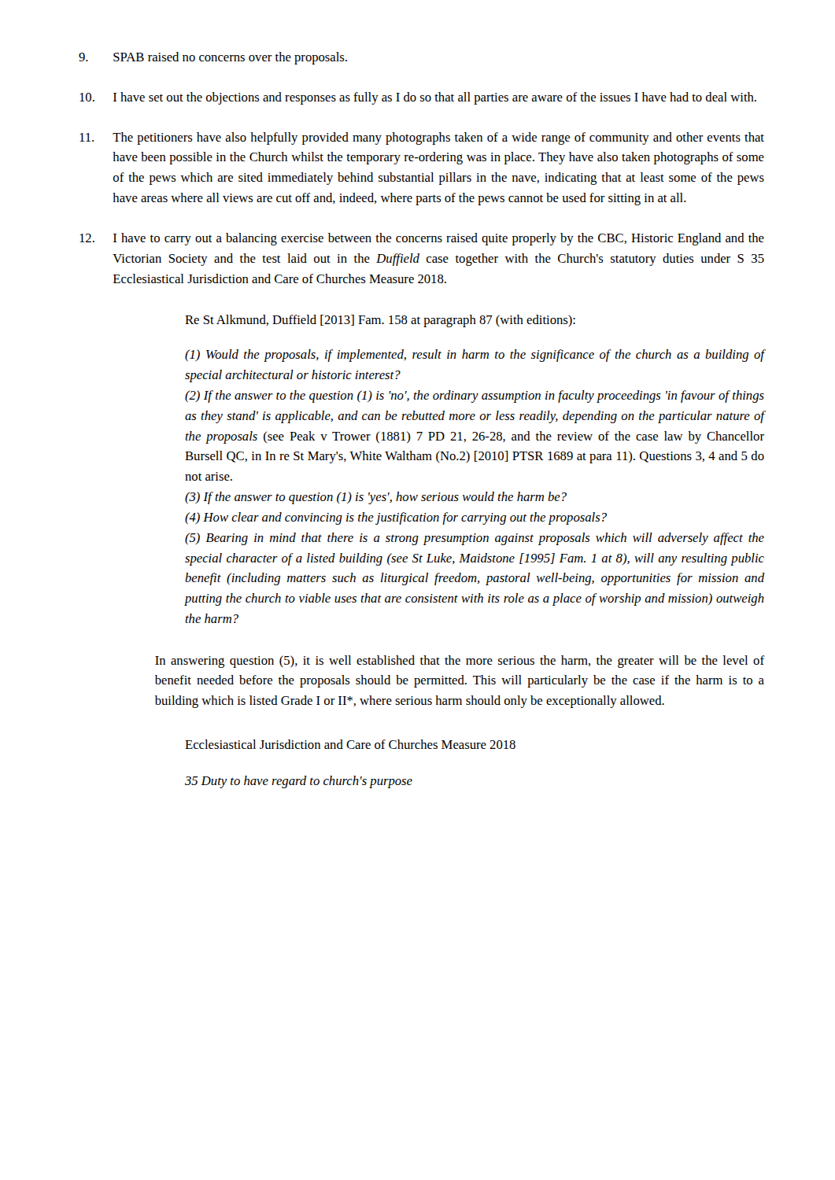SPAB raised no concerns over the proposals.
I have set out the objections and responses as fully as I do so that all parties are aware of the issues I have had to deal with.
The petitioners have also helpfully provided many photographs taken of a wide range of community and other events that have been possible in the Church whilst the temporary re-ordering was in place. They have also taken photographs of some of the pews which are sited immediately behind substantial pillars in the nave, indicating that at least some of the pews have areas where all views are cut off and, indeed, where parts of the pews cannot be used for sitting in at all.
I have to carry out a balancing exercise between the concerns raised quite properly by the CBC, Historic England and the Victorian Society and the test laid out in the Duffield case together with the Church's statutory duties under S 35 Ecclesiastical Jurisdiction and Care of Churches Measure 2018.
Re St Alkmund, Duffield [2013] Fam. 158 at paragraph 87 (with editions):
(1) Would the proposals, if implemented, result in harm to the significance of the church as a building of special architectural or historic interest?
(2) If the answer to the question (1) is 'no', the ordinary assumption in faculty proceedings 'in favour of things as they stand' is applicable, and can be rebutted more or less readily, depending on the particular nature of the proposals (see Peak v Trower (1881) 7 PD 21, 26-28, and the review of the case law by Chancellor Bursell QC, in In re St Mary's, White Waltham (No.2) [2010] PTSR 1689 at para 11). Questions 3, 4 and 5 do not arise.
(3) If the answer to question (1) is 'yes', how serious would the harm be?
(4) How clear and convincing is the justification for carrying out the proposals?
(5) Bearing in mind that there is a strong presumption against proposals which will adversely affect the special character of a listed building (see St Luke, Maidstone [1995] Fam. 1 at 8), will any resulting public benefit (including matters such as liturgical freedom, pastoral well-being, opportunities for mission and putting the church to viable uses that are consistent with its role as a place of worship and mission) outweigh the harm?
In answering question (5), it is well established that the more serious the harm, the greater will be the level of benefit needed before the proposals should be permitted. This will particularly be the case if the harm is to a building which is listed Grade I or II*, where serious harm should only be exceptionally allowed.
Ecclesiastical Jurisdiction and Care of Churches Measure 2018
35 Duty to have regard to church's purpose